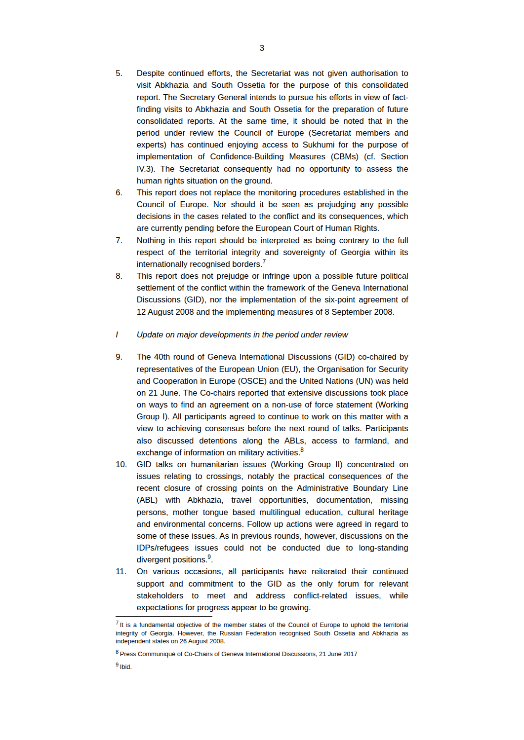3
5.
Despite continued efforts, the Secretariat was not given authorisation to visit Abkhazia and South Ossetia for the purpose of this consolidated report. The Secretary General intends to pursue his efforts in view of fact-finding visits to Abkhazia and South Ossetia for the preparation of future consolidated reports. At the same time, it should be noted that in the period under review the Council of Europe (Secretariat members and experts) has continued enjoying access to Sukhumi for the purpose of implementation of Confidence-Building Measures (CBMs) (cf. Section IV.3). The Secretariat consequently had no opportunity to assess the human rights situation on the ground.
6.
This report does not replace the monitoring procedures established in the Council of Europe. Nor should it be seen as prejudging any possible decisions in the cases related to the conflict and its consequences, which are currently pending before the European Court of Human Rights.
7.
Nothing in this report should be interpreted as being contrary to the full respect of the territorial integrity and sovereignty of Georgia within its internationally recognised borders.7
8.
This report does not prejudge or infringe upon a possible future political settlement of the conflict within the framework of the Geneva International Discussions (GID), nor the implementation of the six-point agreement of 12 August 2008 and the implementing measures of 8 September 2008.
I
Update on major developments in the period under review
9.
The 40th round of Geneva International Discussions (GID) co-chaired by representatives of the European Union (EU), the Organisation for Security and Cooperation in Europe (OSCE) and the United Nations (UN) was held on 21 June. The Co-chairs reported that extensive discussions took place on ways to find an agreement on a non-use of force statement (Working Group I). All participants agreed to continue to work on this matter with a view to achieving consensus before the next round of talks. Participants also discussed detentions along the ABLs, access to farmland, and exchange of information on military activities.8
10.
GID talks on humanitarian issues (Working Group II) concentrated on issues relating to crossings, notably the practical consequences of the recent closure of crossing points on the Administrative Boundary Line (ABL) with Abkhazia, travel opportunities, documentation, missing persons, mother tongue based multilingual education, cultural heritage and environmental concerns. Follow up actions were agreed in regard to some of these issues. As in previous rounds, however, discussions on the IDPs/refugees issues could not be conducted due to long-standing divergent positions.9.
11.
On various occasions, all participants have reiterated their continued support and commitment to the GID as the only forum for relevant stakeholders to meet and address conflict-related issues, while expectations for progress appear to be growing.
7 It is a fundamental objective of the member states of the Council of Europe to uphold the territorial integrity of Georgia. However, the Russian Federation recognised South Ossetia and Abkhazia as independent states on 26 August 2008.
8 Press Communiqué of Co-Chairs of Geneva International Discussions, 21 June 2017
9 Ibid.